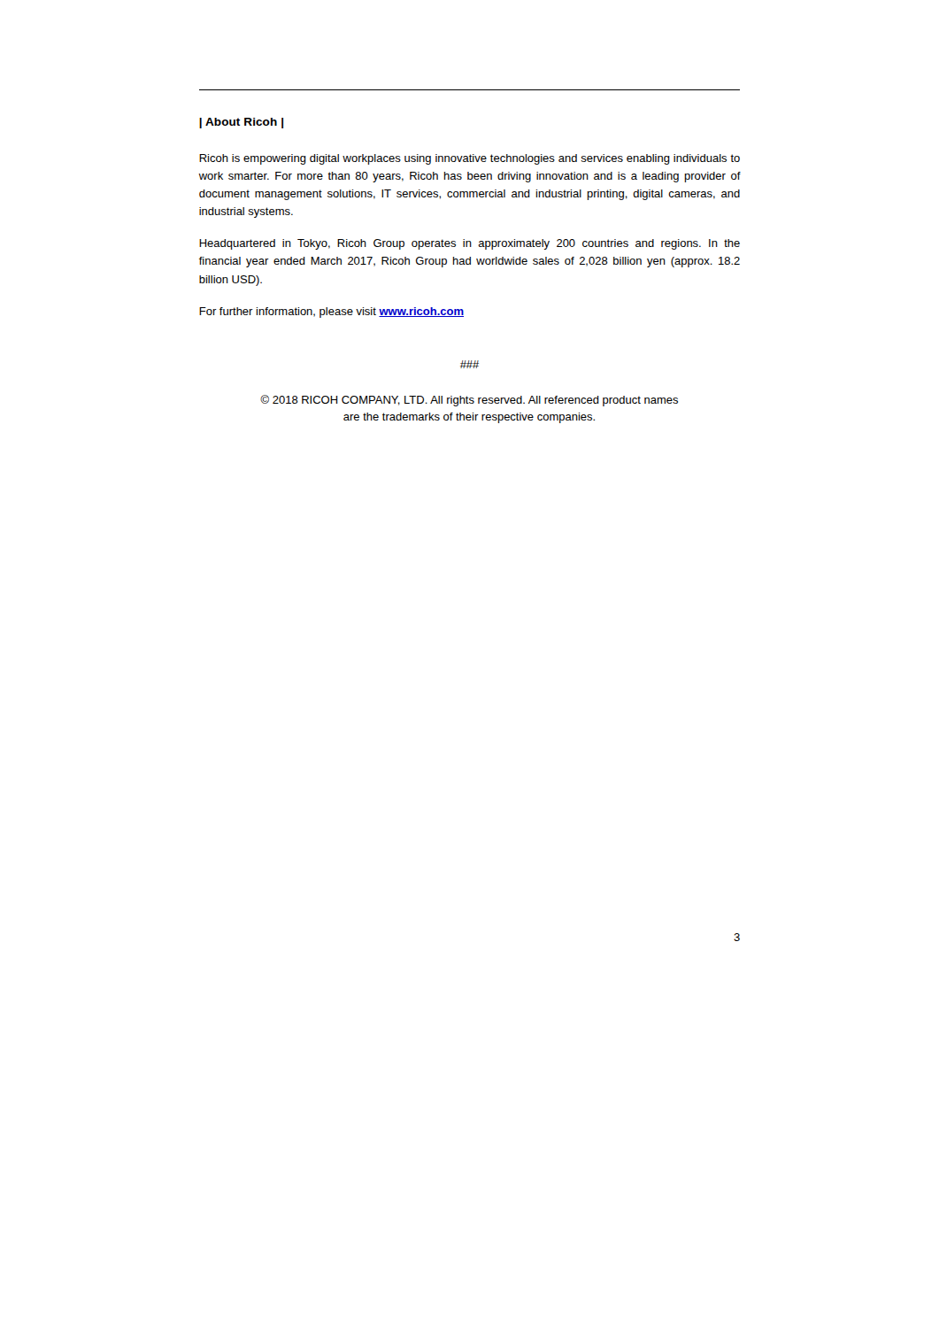| About Ricoh |
Ricoh is empowering digital workplaces using innovative technologies and services enabling individuals to work smarter. For more than 80 years, Ricoh has been driving innovation and is a leading provider of document management solutions, IT services, commercial and industrial printing, digital cameras, and industrial systems.
Headquartered in Tokyo, Ricoh Group operates in approximately 200 countries and regions. In the financial year ended March 2017, Ricoh Group had worldwide sales of 2,028 billion yen (approx. 18.2 billion USD).
For further information, please visit www.ricoh.com
###
© 2018 RICOH COMPANY, LTD. All rights reserved. All referenced product names
are the trademarks of their respective companies.
3